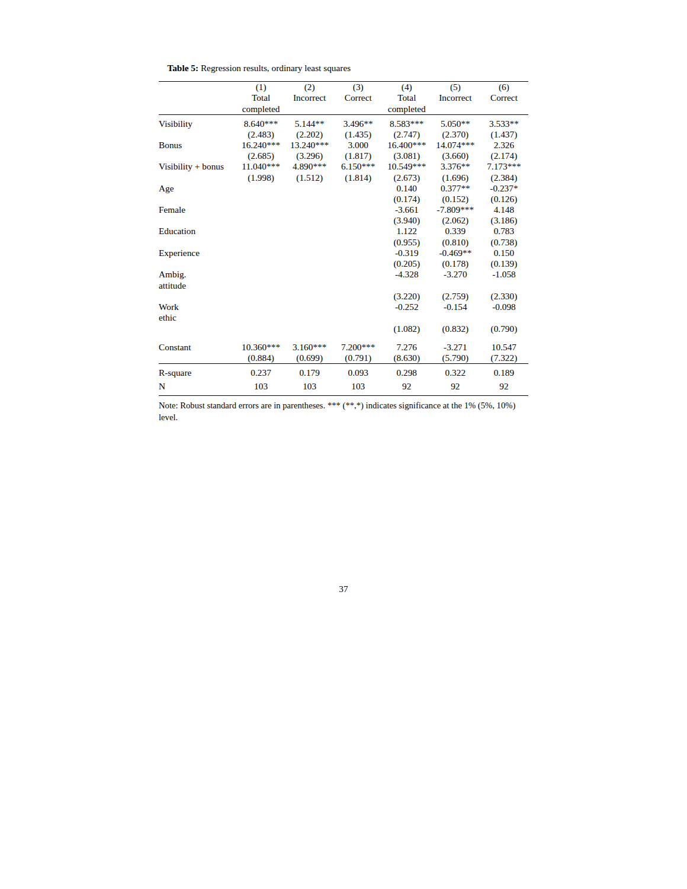Table 5: Regression results, ordinary least squares
| | (1) | (2) | (3) | (4) | (5) | (6) |
| | Total completed | Incorrect | Correct | Total completed | Incorrect | Correct |
| Visibility | 8.640*** | 5.144** | 3.496** | 8.583*** | 5.050** | 3.533** |
| | (2.483) | (2.202) | (1.435) | (2.747) | (2.370) | (1.437) |
| Bonus | 16.240*** | 13.240*** | 3.000 | 16.400*** | 14.074*** | 2.326 |
| | (2.685) | (3.296) | (1.817) | (3.081) | (3.660) | (2.174) |
| Visibility + bonus | 11.040*** | 4.890*** | 6.150*** | 10.549*** | 3.376** | 7.173*** |
| | (1.998) | (1.512) | (1.814) | (2.673) | (1.696) | (2.384) |
| Age | | | | 0.140 | 0.377** | -0.237* |
| | | | | (0.174) | (0.152) | (0.126) |
| Female | | | | -3.661 | -7.809*** | 4.148 |
| | | | | (3.940) | (2.062) | (3.186) |
| Education | | | | 1.122 | 0.339 | 0.783 |
| | | | | (0.955) | (0.810) | (0.738) |
| Experience | | | | -0.319 | -0.469** | 0.150 |
| | | | | (0.205) | (0.178) | (0.139) |
| Ambig. attitude | | | | -4.328 | -3.270 | -1.058 |
| | | | | (3.220) | (2.759) | (2.330) |
| Work ethic | | | | -0.252 | -0.154 | -0.098 |
| | | | | (1.082) | (0.832) | (0.790) |
| Constant | 10.360*** | 3.160*** | 7.200*** | 7.276 | -3.271 | 10.547 |
| | (0.884) | (0.699) | (0.791) | (8.630) | (5.790) | (7.322) |
| R-square | 0.237 | 0.179 | 0.093 | 0.298 | 0.322 | 0.189 |
| N | 103 | 103 | 103 | 92 | 92 | 92 |
Note: Robust standard errors are in parentheses. *** (**,*) indicates significance at the 1% (5%, 10%) level.
37